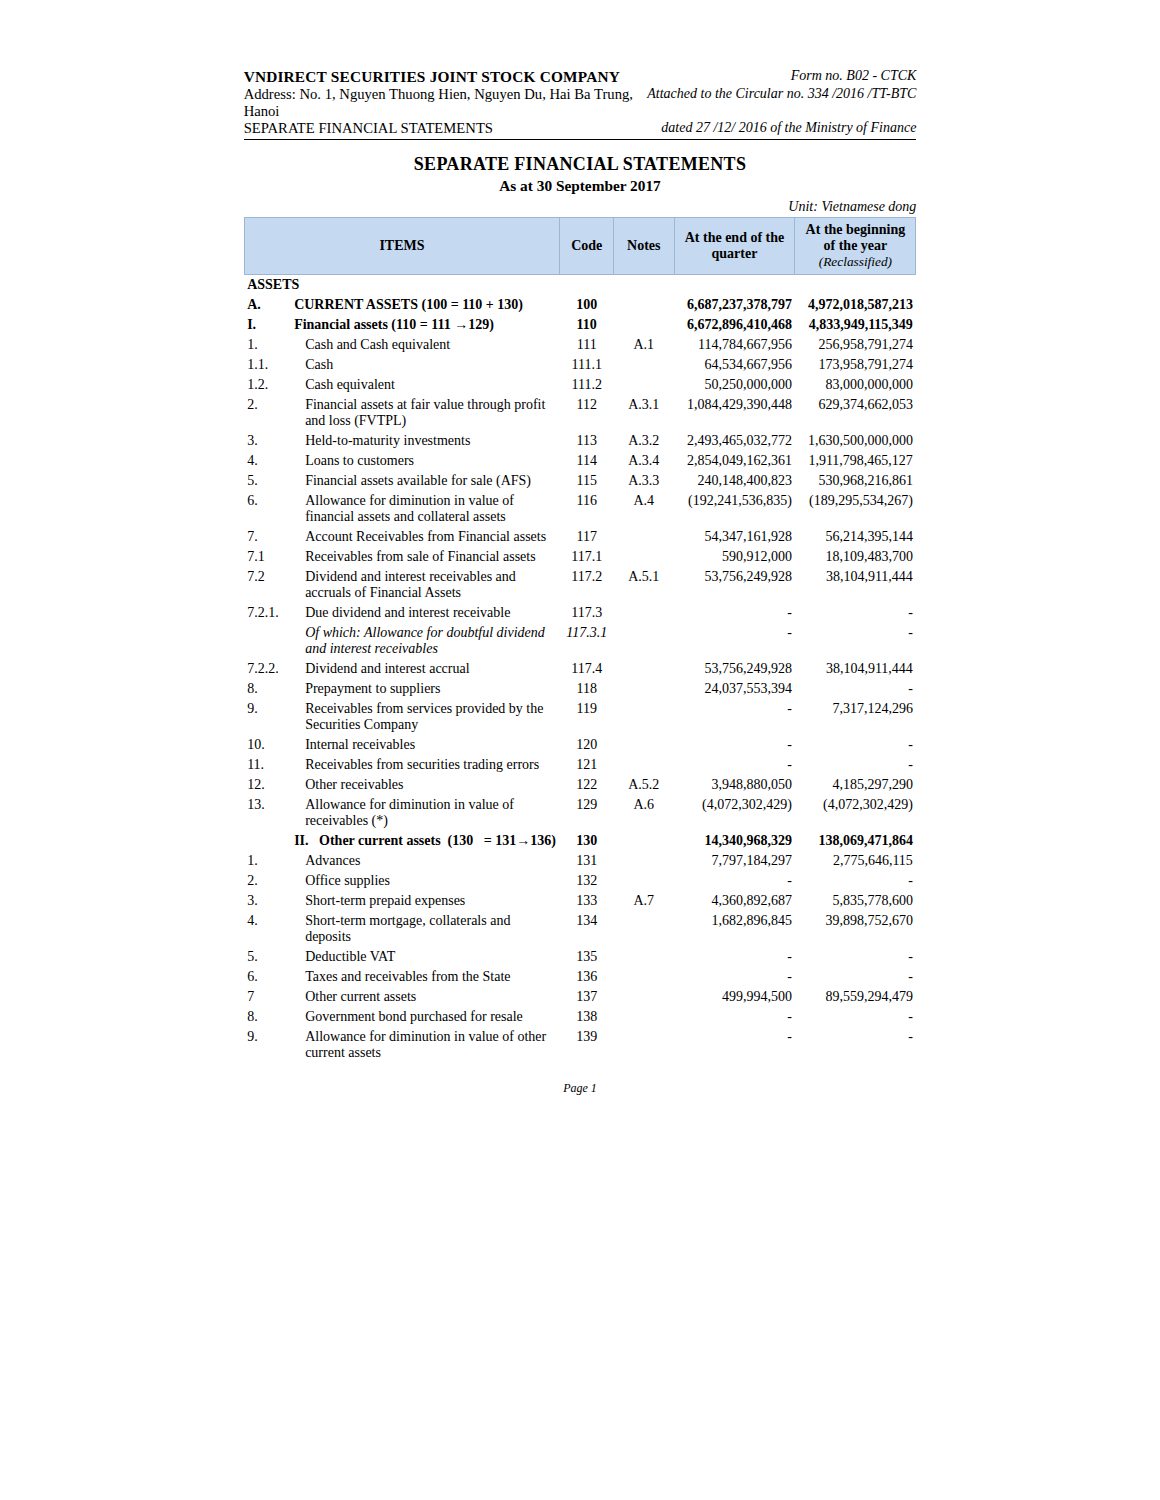| VNDIRECT SECURITIES JOINT STOCK COMPANY | Form no. B02 - CTCK |
| Address: No. 1, Nguyen Thuong Hien, Nguyen Du, Hai Ba Trung, Hanoi | Attached to the Circular no. 334 /2016 /TT-BTC |
| SEPARATE FINANCIAL STATEMENTS | dated 27 /12/ 2016 of the Ministry of Finance |
SEPARATE FINANCIAL STATEMENTS
As at 30 September 2017
Unit: Vietnamese dong
| ITEMS | Code | Notes | At the end of the quarter | At the beginning of the year (Reclassified) |
| --- | --- | --- | --- | --- |
| ASSETS | | | | |
| A. | CURRENT ASSETS (100 = 110 + 130) | 100 | | 6,687,237,378,797 | 4,972,018,587,213 |
| I. | Financial assets (110 = 111 →129) | 110 | | 6,672,896,410,468 | 4,833,949,115,349 |
| 1. | Cash and Cash equivalent | 111 | A.1 | 114,784,667,956 | 256,958,791,274 |
| 1.1. | Cash | 111.1 | | 64,534,667,956 | 173,958,791,274 |
| 1.2. | Cash equivalent | 111.2 | | 50,250,000,000 | 83,000,000,000 |
| 2. | Financial assets at fair value through profit and loss (FVTPL) | 112 | A.3.1 | 1,084,429,390,448 | 629,374,662,053 |
| 3. | Held-to-maturity investments | 113 | A.3.2 | 2,493,465,032,772 | 1,630,500,000,000 |
| 4. | Loans to customers | 114 | A.3.4 | 2,854,049,162,361 | 1,911,798,465,127 |
| 5. | Financial assets available for sale (AFS) | 115 | A.3.3 | 240,148,400,823 | 530,968,216,861 |
| 6. | Allowance for diminution in value of financial assets and collateral assets | 116 | A.4 | (192,241,536,835) | (189,295,534,267) |
| 7. | Account Receivables from Financial assets | 117 | | 54,347,161,928 | 56,214,395,144 |
| 7.1 | Receivables from sale of Financial assets | 117.1 | | 590,912,000 | 18,109,483,700 |
| 7.2 | Dividend and interest receivables and accruals of Financial Assets | 117.2 | A.5.1 | 53,756,249,928 | 38,104,911,444 |
| 7.2.1. | Due dividend and interest receivable | 117.3 | | - | - |
| | Of which: Allowance for doubtful dividend and interest receivables | 117.3.1 | | - | - |
| 7.2.2. | Dividend and interest accrual | 117.4 | | 53,756,249,928 | 38,104,911,444 |
| 8. | Prepayment to suppliers | 118 | | 24,037,553,394 | - |
| 9. | Receivables from services provided by the Securities Company | 119 | | - | 7,317,124,296 |
| 10. | Internal receivables | 120 | | - | - |
| 11. | Receivables from securities trading errors | 121 | | - | - |
| 12. | Other receivables | 122 | A.5.2 | 3,948,880,050 | 4,185,297,290 |
| 13. | Allowance for diminution in value of receivables (*) | 129 | A.6 | (4,072,302,429) | (4,072,302,429) |
| | II. Other current assets (130 = 131→136) | 130 | | 14,340,968,329 | 138,069,471,864 |
| 1. | Advances | 131 | | 7,797,184,297 | 2,775,646,115 |
| 2. | Office supplies | 132 | | - | - |
| 3. | Short-term prepaid expenses | 133 | A.7 | 4,360,892,687 | 5,835,778,600 |
| 4. | Short-term mortgage, collaterals and deposits | 134 | | 1,682,896,845 | 39,898,752,670 |
| 5. | Deductible VAT | 135 | | - | - |
| 6. | Taxes and receivables from the State | 136 | | - | - |
| 7 | Other current assets | 137 | | 499,994,500 | 89,559,294,479 |
| 8. | Government bond purchased for resale | 138 | | - | - |
| 9. | Allowance for diminution in value of other current assets | 139 | | - | - |
Page 1